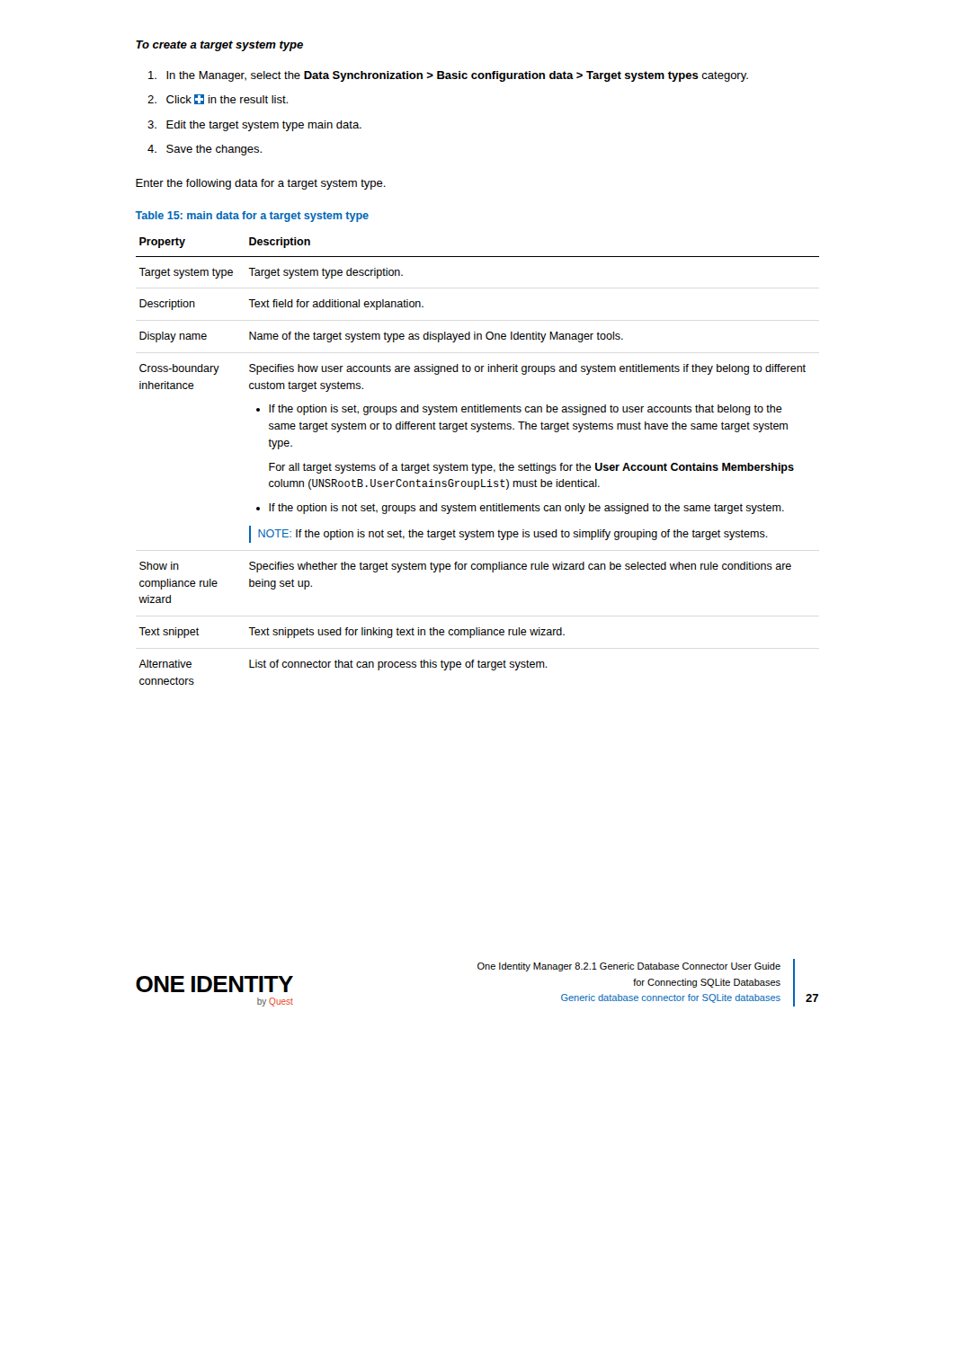To create a target system type
In the Manager, select the Data Synchronization > Basic configuration data > Target system types category.
Click in the result list.
Edit the target system type main data.
Save the changes.
Enter the following data for a target system type.
Table 15: main data for a target system type
| Property | Description |
| --- | --- |
| Target system type | Target system type description. |
| Description | Text field for additional explanation. |
| Display name | Name of the target system type as displayed in One Identity Manager tools. |
| Cross-boundary inheritance | Specifies how user accounts are assigned to or inherit groups and system entitlements if they belong to different custom target systems. If the option is set, groups and system entitlements can be assigned to user accounts that belong to the same target system or to different target systems. The target systems must have the same target system type. For all target systems of a target system type, the settings for the User Account Contains Memberships column ( UNSRootB.UserContainsGroupList ) must be identical. If the option is not set, groups and system entitlements can only be assigned to the same target system. NOTE: If the option is not set, the target system type is used to simplify grouping of the target systems. |
| Show in compliance rule wizard | Specifies whether the target system type for compliance rule wizard can be selected when rule conditions are being set up. |
| Text snippet | Text snippets used for linking text in the compliance rule wizard. |
| Alternative connectors | List of connector that can process this type of target system. |
ONE IDENTITY
by Quest
One Identity Manager 8.2.1 Generic Database Connector User Guide
for Connecting SQLite Databases
Generic database connector for SQLite databases
27